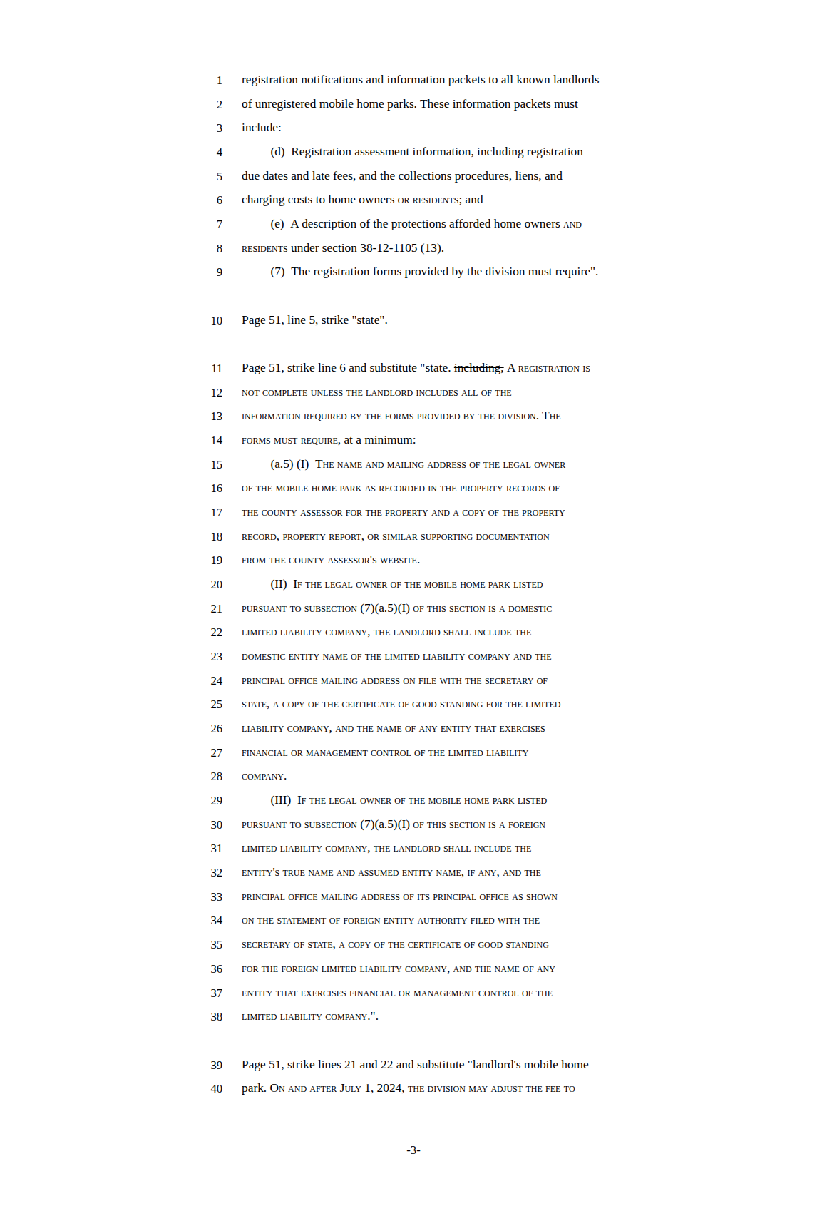| 1 | registration notifications and information packets to all known landlords |
| 2 | of unregistered mobile home parks. These information packets must |
| 3 | include: |
| 4 | (d) Registration assessment information, including registration |
| 5 | due dates and late fees, and the collections procedures, liens, and |
| 6 | charging costs to home owners or residents ; and |
| 7 | (e) A description of the protections afforded home owners and |
| 8 | residents under section 38-12-1105 (13). |
| 9 | (7) The registration forms provided by the division must require". |
| 10 | Page 51, line 5, strike "state". |
| 11 | Page 51, strike line 6 and substitute "state. including, A registration is |
| 12 | not complete unless the landlord includes all of the |
| 13 | information required by the forms provided by the division. The |
| 14 | forms must require , at a minimum: |
| 15 | (a.5) (I) The name and mailing address of the legal owner |
| 16 | of the mobile home park as recorded in the property records of |
| 17 | the county assessor for the property and a copy of the property |
| 18 | record, property report, or similar supporting documentation |
| 19 | from the county assessor's website. |
| 20 | (II) If the legal owner of the mobile home park listed |
| 21 | pursuant to subsection (7)(a.5)(I) of this section is a domestic |
| 22 | limited liability company, the landlord shall include the |
| 23 | domestic entity name of the limited liability company and the |
| 24 | principal office mailing address on file with the secretary of |
| 25 | state, a copy of the certificate of good standing for the limited |
| 26 | liability company, and the name of any entity that exercises |
| 27 | financial or management control of the limited liability |
| 28 | company. |
| 29 | (III) If the legal owner of the mobile home park listed |
| 30 | pursuant to subsection (7)(a.5)(I) of this section is a foreign |
| 31 | limited liability company, the landlord shall include the |
| 32 | entity's true name and assumed entity name, if any, and the |
| 33 | principal office mailing address of its principal office as shown |
| 34 | on the statement of foreign entity authority filed with the |
| 35 | secretary of state, a copy of the certificate of good standing |
| 36 | for the foreign limited liability company, and the name of any |
| 37 | entity that exercises financial or management control of the |
| 38 | limited liability company .". |
| 39 | Page 51, strike lines 21 and 22 and substitute "landlord's mobile home |
| 40 | park. On and after July 1, 2024, the division may adjust the fee to |
-3-